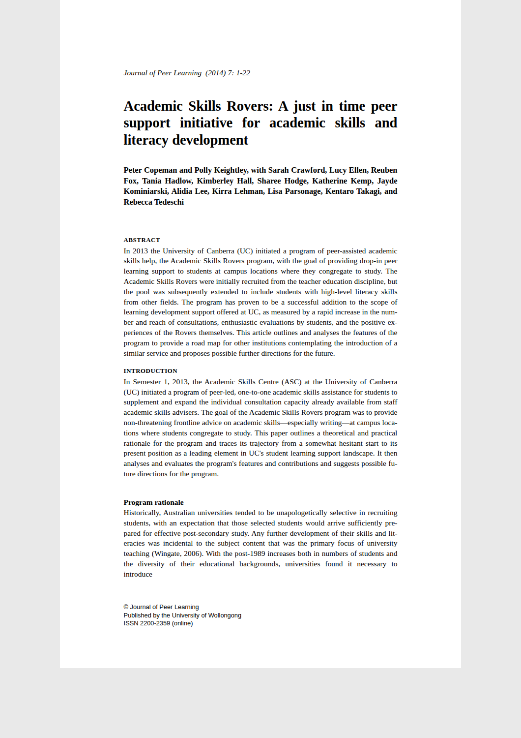Journal of Peer Learning (2014) 7: 1-22
Academic Skills Rovers: A just in time peer support initiative for academic skills and literacy development
Peter Copeman and Polly Keightley, with Sarah Crawford, Lucy Ellen, Reuben Fox, Tania Hadlow, Kimberley Hall, Sharee Hodge, Katherine Kemp, Jayde Kominiarski, Alidia Lee, Kirra Lehman, Lisa Parsonage, Kentaro Takagi, and Rebecca Tedeschi
Abstract
In 2013 the University of Canberra (UC) initiated a program of peer-assisted academic skills help, the Academic Skills Rovers program, with the goal of providing drop-in peer learning support to students at campus locations where they congregate to study. The Academic Skills Rovers were initially recruited from the teacher education discipline, but the pool was subsequently extended to include students with high-level literacy skills from other fields. The program has proven to be a successful addition to the scope of learning development support offered at UC, as measured by a rapid increase in the number and reach of consultations, enthusiastic evaluations by students, and the positive experiences of the Rovers themselves. This article outlines and analyses the features of the program to provide a road map for other institutions contemplating the introduction of a similar service and proposes possible further directions for the future.
Introduction
In Semester 1, 2013, the Academic Skills Centre (ASC) at the University of Canberra (UC) initiated a program of peer-led, one-to-one academic skills assistance for students to supplement and expand the individual consultation capacity already available from staff academic skills advisers. The goal of the Academic Skills Rovers program was to provide non-threatening frontline advice on academic skills—especially writing—at campus locations where students congregate to study. This paper outlines a theoretical and practical rationale for the program and traces its trajectory from a somewhat hesitant start to its present position as a leading element in UC's student learning support landscape. It then analyses and evaluates the program's features and contributions and suggests possible future directions for the program.
Program rationale
Historically, Australian universities tended to be unapologetically selective in recruiting students, with an expectation that those selected students would arrive sufficiently prepared for effective post-secondary study. Any further development of their skills and literacies was incidental to the subject content that was the primary focus of university teaching (Wingate, 2006). With the post-1989 increases both in numbers of students and the diversity of their educational backgrounds, universities found it necessary to introduce
© Journal of Peer Learning
Published by the University of Wollongong
ISSN 2200-2359 (online)